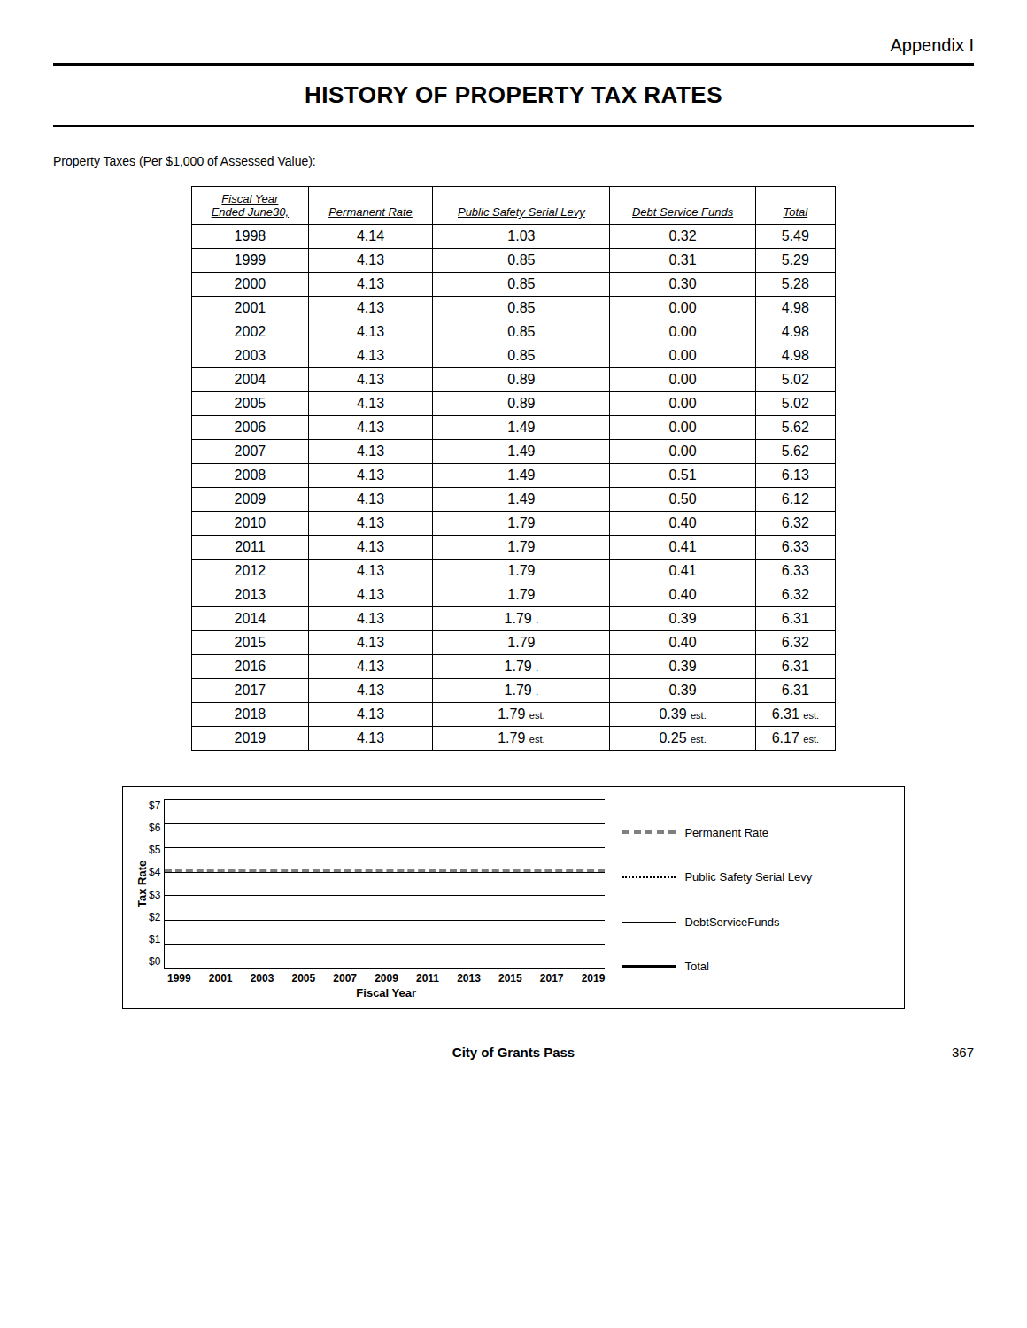Appendix I
HISTORY OF PROPERTY TAX RATES
Property Taxes (Per $1,000 of Assessed Value):
| Fiscal Year Ended June30, | Permanent Rate | Public Safety Serial Levy | Debt Service Funds | Total |
| --- | --- | --- | --- | --- |
| 1998 | 4.14 | 1.03 | 0.32 | 5.49 |
| 1999 | 4.13 | 0.85 | 0.31 | 5.29 |
| 2000 | 4.13 | 0.85 | 0.30 | 5.28 |
| 2001 | 4.13 | 0.85 | 0.00 | 4.98 |
| 2002 | 4.13 | 0.85 | 0.00 | 4.98 |
| 2003 | 4.13 | 0.85 | 0.00 | 4.98 |
| 2004 | 4.13 | 0.89 | 0.00 | 5.02 |
| 2005 | 4.13 | 0.89 | 0.00 | 5.02 |
| 2006 | 4.13 | 1.49 | 0.00 | 5.62 |
| 2007 | 4.13 | 1.49 | 0.00 | 5.62 |
| 2008 | 4.13 | 1.49 | 0.51 | 6.13 |
| 2009 | 4.13 | 1.49 | 0.50 | 6.12 |
| 2010 | 4.13 | 1.79 | 0.40 | 6.32 |
| 2011 | 4.13 | 1.79 | 0.41 | 6.33 |
| 2012 | 4.13 | 1.79 | 0.41 | 6.33 |
| 2013 | 4.13 | 1.79 | 0.40 | 6.32 |
| 2014 | 4.13 | 1.79 . | 0.39 | 6.31 |
| 2015 | 4.13 | 1.79 | 0.40 | 6.32 |
| 2016 | 4.13 | 1.79 . | 0.39 | 6.31 |
| 2017 | 4.13 | 1.79 . | 0.39 | 6.31 |
| 2018 | 4.13 | 1.79 est. | 0.39 est. | 6.31 est. |
| 2019 | 4.13 | 1.79 est. | 0.25 est. | 6.17 est. |
Tax Rate
$7
$6
$5
$4
$3
$2
$1
$0
19992001200320052007200920112013201520172019
Fiscal Year
Permanent Rate
Public Safety Serial Levy
DebtServiceFunds
Total
City of Grants Pass 367